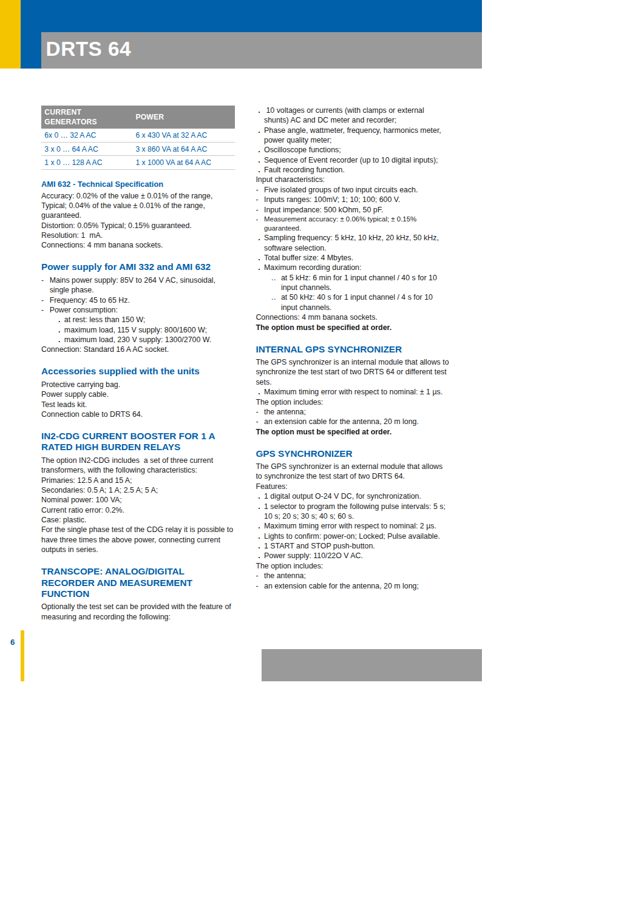DRTS 64
| CURRENT GENERATORS | POWER |
| --- | --- |
| 6x 0 … 32 A AC | 6 x 430 VA at 32 A AC |
| 3 x 0 … 64 A AC | 3 x 860 VA at 64 A AC |
| 1 x 0 … 128 A AC | 1 x 1000 VA at 64 A AC |
AMI 632 - Technical Specification
Accuracy: 0.02% of the value ± 0.01% of the range, Typical; 0.04% of the value ± 0.01% of the range, guaranteed.
Distortion: 0.05% Typical; 0.15% guaranteed.
Resolution: 1 mA.
Connections: 4 mm banana sockets.
Power supply for AMI 332 and AMI 632
Mains power supply: 85V to 264 V AC, sinusoidal, single phase.
Frequency: 45 to 65 Hz.
Power consumption:
at rest: less than 150 W;
maximum load, 115 V supply: 800/1600 W;
maximum load, 230 V supply: 1300/2700 W.
Connection: Standard 16 A AC socket.
Accessories supplied with the units
Protective carrying bag.
Power supply cable.
Test leads kit.
Connection cable to DRTS 64.
IN2-CDG CURRENT BOOSTER FOR 1 A RATED HIGH BURDEN RELAYS
The option IN2-CDG includes a set of three current transformers, with the following characteristics:
Primaries: 12.5 A and 15 A;
Secondaries: 0.5 A; 1 A; 2.5 A; 5 A;
Nominal power: 100 VA;
Current ratio error: 0.2%.
Case: plastic.
For the single phase test of the CDG relay it is possible to
have three times the above power, connecting current outputs in series.
TRANSCOPE: ANALOG/DIGITAL RECORDER AND MEASUREMENT FUNCTION
Optionally the test set can be provided with the feature of measuring and recording the following:
10 voltages or currents (with clamps or external shunts) AC and DC meter and recorder;
Phase angle, wattmeter, frequency, harmonics meter, power quality meter;
Oscilloscope functions;
Sequence of Event recorder (up to 10 digital inputs);
Fault recording function.
Input characteristics:
Five isolated groups of two input circuits each.
Inputs ranges: 100mV; 1; 10; 100; 600 V.
Input impedance: 500 kOhm, 50 pF.
Measurement accuracy: ± 0.06% typical; ± 0.15% guaranteed.
Sampling frequency: 5 kHz, 10 kHz, 20 kHz, 50 kHz, software selection.
Total buffer size: 4 Mbytes.
Maximum recording duration:
at 5 kHz: 6 min for 1 input channel / 40 s for 10 input channels.
at 50 kHz: 40 s for 1 input channel / 4 s for 10 input channels.
Connections: 4 mm banana sockets.
The option must be specified at order.
INTERNAL GPS SYNCHRONIZER
The GPS synchronizer is an internal module that allows to synchronize the test start of two DRTS 64 or different test sets.
Maximum timing error with respect to nominal: ± 1 µs.
The option includes:
the antenna;
an extension cable for the antenna, 20 m long.
The option must be specified at order.
GPS SYNCHRONIZER
The GPS synchronizer is an external module that allows to synchronize the test start of two DRTS 64.
Features:
1 digital output O-24 V DC, for synchronization.
1 selector to program the following pulse intervals: 5 s; 10 s; 20 s; 30 s; 40 s; 60 s.
Maximum timing error with respect to nominal: 2 µs.
Lights to confirm: power-on; Locked; Pulse available.
1 START and STOP push-button.
Power supply: 110/22O V AC.
The option includes:
the antenna;
an extension cable for the antenna, 20 m long;
6